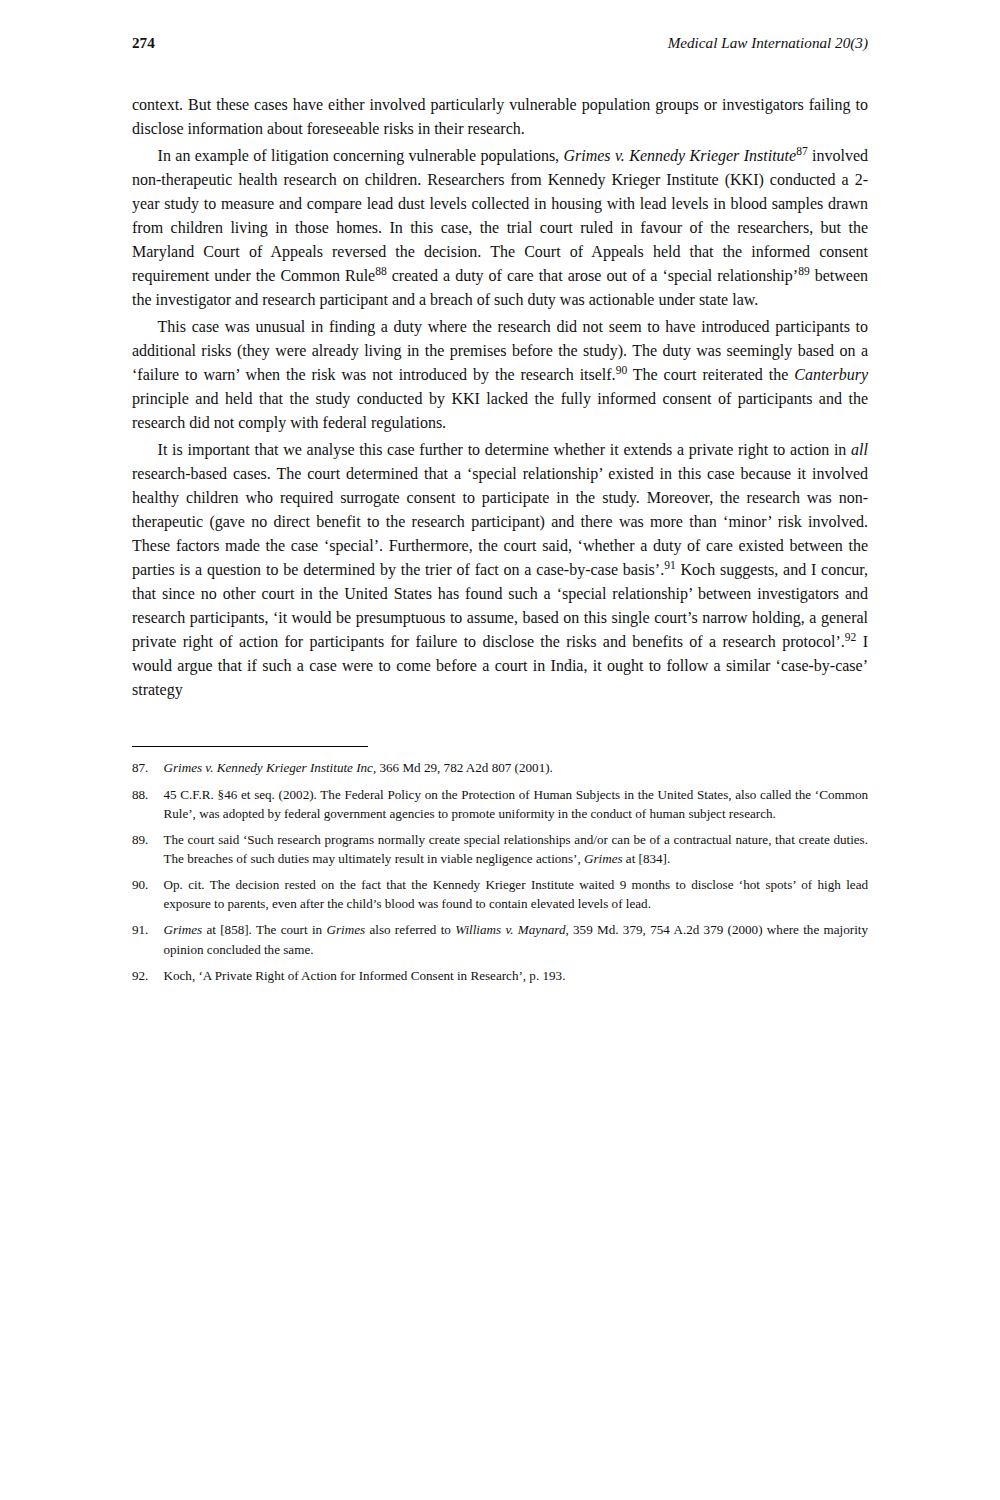274 Medical Law International 20(3)
context. But these cases have either involved particularly vulnerable population groups or investigators failing to disclose information about foreseeable risks in their research.
In an example of litigation concerning vulnerable populations, Grimes v. Kennedy Krieger Institute87 involved non-therapeutic health research on children. Researchers from Kennedy Krieger Institute (KKI) conducted a 2-year study to measure and compare lead dust levels collected in housing with lead levels in blood samples drawn from children living in those homes. In this case, the trial court ruled in favour of the researchers, but the Maryland Court of Appeals reversed the decision. The Court of Appeals held that the informed consent requirement under the Common Rule88 created a duty of care that arose out of a ‘special relationship’89 between the investigator and research participant and a breach of such duty was actionable under state law.
This case was unusual in finding a duty where the research did not seem to have introduced participants to additional risks (they were already living in the premises before the study). The duty was seemingly based on a ‘failure to warn’ when the risk was not introduced by the research itself.90 The court reiterated the Canterbury principle and held that the study conducted by KKI lacked the fully informed consent of participants and the research did not comply with federal regulations.
It is important that we analyse this case further to determine whether it extends a private right to action in all research-based cases. The court determined that a ‘special relationship’ existed in this case because it involved healthy children who required surrogate consent to participate in the study. Moreover, the research was non-therapeutic (gave no direct benefit to the research participant) and there was more than ‘minor’ risk involved. These factors made the case ‘special’. Furthermore, the court said, ‘whether a duty of care existed between the parties is a question to be determined by the trier of fact on a case-by-case basis’.91 Koch suggests, and I concur, that since no other court in the United States has found such a ‘special relationship’ between investigators and research participants, ‘it would be presumptuous to assume, based on this single court’s narrow holding, a general private right of action for participants for failure to disclose the risks and benefits of a research protocol’.92 I would argue that if such a case were to come before a court in India, it ought to follow a similar ‘case-by-case’ strategy
87. Grimes v. Kennedy Krieger Institute Inc, 366 Md 29, 782 A2d 807 (2001).
88. 45 C.F.R. §46 et seq. (2002). The Federal Policy on the Protection of Human Subjects in the United States, also called the ‘Common Rule’, was adopted by federal government agencies to promote uniformity in the conduct of human subject research.
89. The court said ‘Such research programs normally create special relationships and/or can be of a contractual nature, that create duties. The breaches of such duties may ultimately result in viable negligence actions’, Grimes at [834].
90. Op. cit. The decision rested on the fact that the Kennedy Krieger Institute waited 9 months to disclose ‘hot spots’ of high lead exposure to parents, even after the child’s blood was found to contain elevated levels of lead.
91. Grimes at [858]. The court in Grimes also referred to Williams v. Maynard, 359 Md. 379, 754 A.2d 379 (2000) where the majority opinion concluded the same.
92. Koch, ‘A Private Right of Action for Informed Consent in Research’, p. 193.